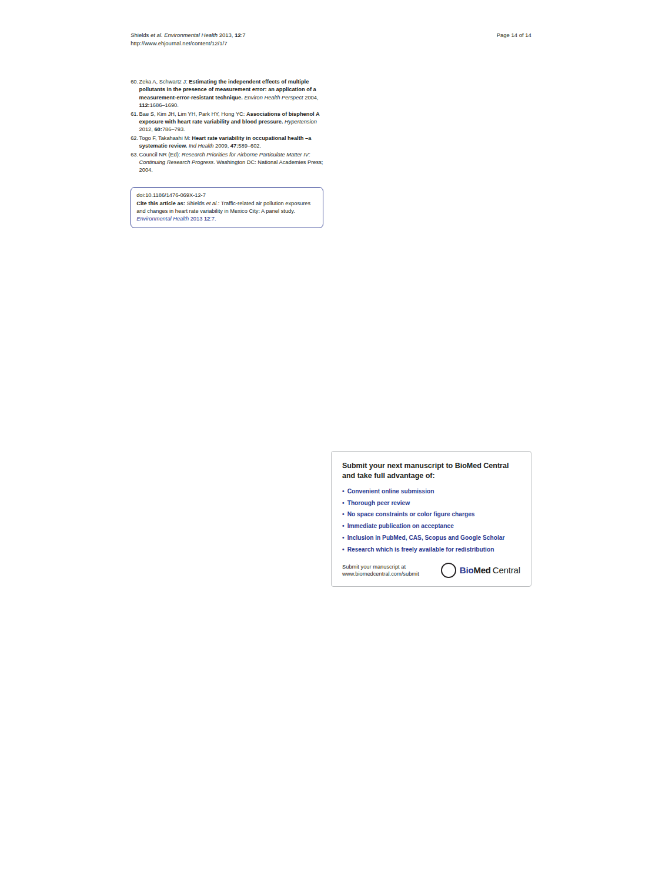Shields et al. Environmental Health 2013, 12:7
http://www.ehjournal.net/content/12/1/7
Page 14 of 14
60. Zeka A, Schwartz J: Estimating the independent effects of multiple pollutants in the presence of measurement error: an application of a measurement-error-resistant technique. Environ Health Perspect 2004, 112: 1686–1690.
61. Bae S, Kim JH, Lim YH, Park HY, Hong YC: Associations of bisphenol A exposure with heart rate variability and blood pressure. Hypertension 2012, 60: 786–793.
62. Togo F, Takahashi M: Heart rate variability in occupational health –a systematic review. Ind Health 2009, 47: 589–602.
63. Council NR (Ed): Research Priorities for Airborne Particulate Matter IV: Continuing Research Progress. Washington DC: National Academies Press; 2004.
doi:10.1186/1476-069X-12-7
Cite this article as: Shields et al.: Traffic-related air pollution exposures and changes in heart rate variability in Mexico City: A panel study.
Environmental Health 2013 12:7.
Submit your next manuscript to BioMed Central
and take full advantage of:
Convenient online submission
Thorough peer review
No space constraints or color figure charges
Immediate publication on acceptance
Inclusion in PubMed, CAS, Scopus and Google Scholar
Research which is freely available for redistribution
Submit your manuscript at
www.biomedcentral.com/submit
Bio Med Central